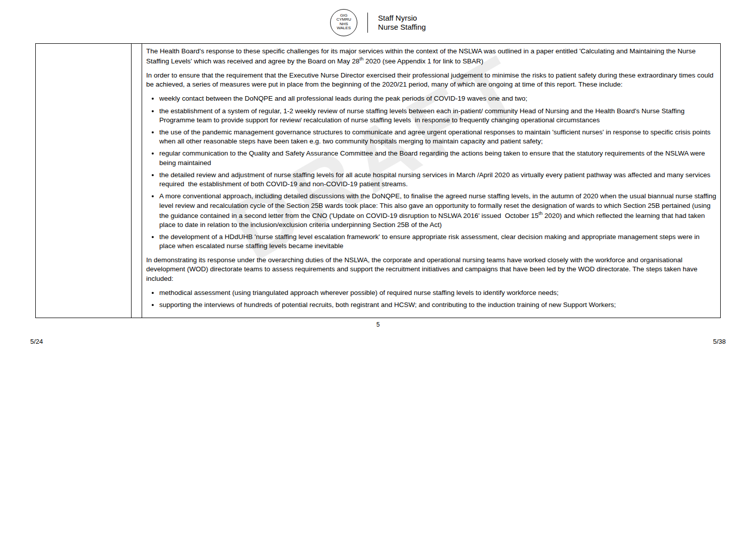DRAFT
| GIG CYMRU NHS WALES | | Staff Nyrsio Nurse Staffing |
| | | The Health Board's response to these specific challenges for its major services within the context of the NSLWA was outlined in a paper entitled 'Calculating and Maintaining the Nurse Staffing Levels' which was received and agree by the Board on May 28 th 2020 (see Appendix 1 for link to SBAR) In order to ensure that the requirement that the Executive Nurse Director exercised their professional judgement to minimise the risks to patient safety during these extraordinary times could be achieved, a series of measures were put in place from the beginning of the 2020/21 period, many of which are ongoing at time of this report. These include: weekly contact between the DoNQPE and all professional leads during the peak periods of COVID-19 waves one and two; the establishment of a system of regular, 1-2 weekly review of nurse staffing levels between each in-patient/ community Head of Nursing and the Health Board's Nurse Staffing Programme team to provide support for review/ recalculation of nurse staffing levels in response to frequently changing operational circumstances the use of the pandemic management governance structures to communicate and agree urgent operational responses to maintain 'sufficient nurses' in response to specific crisis points when all other reasonable steps have been taken e.g. two community hospitals merging to maintain capacity and patient safety; regular communication to the Quality and Safety Assurance Committee and the Board regarding the actions being taken to ensure that the statutory requirements of the NSLWA were being maintained the detailed review and adjustment of nurse staffing levels for all acute hospital nursing services in March /April 2020 as virtually every patient pathway was affected and many services required the establishment of both COVID-19 and non-COVID-19 patient streams. A more conventional approach, including detailed discussions with the DoNQPE, to finalise the agreed nurse staffing levels, in the autumn of 2020 when the usual biannual nurse staffing level review and recalculation cycle of the Section 25B wards took place: This also gave an opportunity to formally reset the designation of wards to which Section 25B pertained (using the guidance contained in a second letter from the CNO ('Update on COVID-19 disruption to NSLWA 2016' issued October 15 th 2020) and which reflected the learning that had taken place to date in relation to the inclusion/exclusion criteria underpinning Section 25B of the Act) the development of a HDdUHB 'nurse staffing level escalation framework' to ensure appropriate risk assessment, clear decision making and appropriate management steps were in place when escalated nurse staffing levels became inevitable In demonstrating its response under the overarching duties of the NSLWA, the corporate and operational nursing teams have worked closely with the workforce and organisational development (WOD) directorate teams to assess requirements and support the recruitment initiatives and campaigns that have been led by the WOD directorate. The steps taken have included: methodical assessment (using triangulated approach wherever possible) of required nurse staffing levels to identify workforce needs; supporting the interviews of hundreds of potential recruits, both registrant and HCSW; and contributing to the induction training of new Support Workers; |
5
5/24
5/38